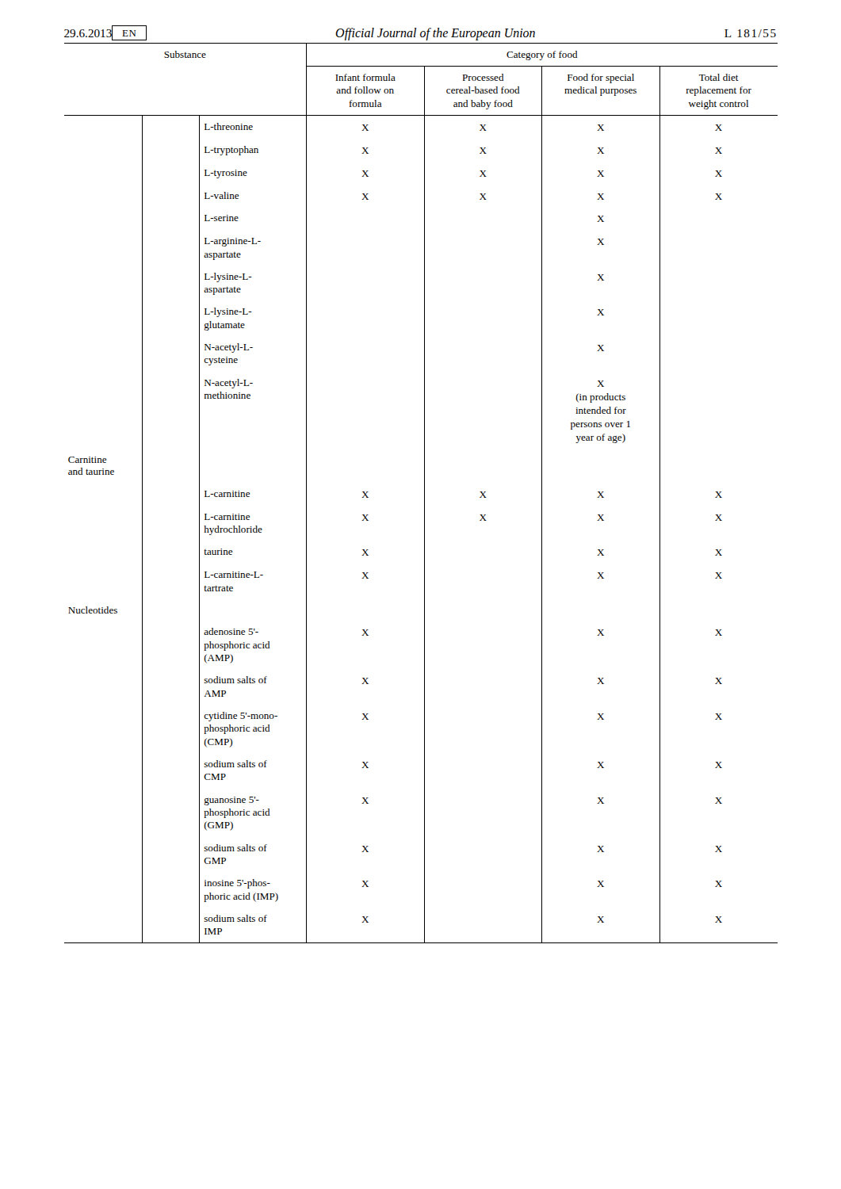29.6.2013 EN Official Journal of the European Union L 181/55
| Substance | Category of food |
| --- | --- |
| Infant formula and follow on formula | Processed cereal-based food and baby food | Food for special medical purposes | Total diet replacement for weight control |
| | | L-threonine | X | X | X | X |
| | | L-tryptophan | X | X | X | X |
| | | L-tyrosine | X | X | X | X |
| | | L-valine | X | X | X | X |
| | | L-serine | | | X | |
| | | L-arginine-L- aspartate | | | X | |
| | | L-lysine-L- aspartate | | | X | |
| | | L-lysine-L- glutamate | | | X | |
| | | N-acetyl-L- cysteine | | | X | |
| | | N-acetyl-L- methionine | | | X (in products intended for persons over 1 year of age) | |
| Carnitine and taurine | | | | | | |
| | | L-carnitine | X | X | X | X |
| | | L-carnitine hydrochloride | X | X | X | X |
| | | taurine | X | | X | X |
| | | L-carnitine-L- tartrate | X | | X | X |
| Nucleotides | | | | | | |
| | | adenosine 5'- phosphoric acid (AMP) | X | | X | X |
| | | sodium salts of AMP | X | | X | X |
| | | cytidine 5'-mono- phosphoric acid (CMP) | X | | X | X |
| | | sodium salts of CMP | X | | X | X |
| | | guanosine 5'- phosphoric acid (GMP) | X | | X | X |
| | | sodium salts of GMP | X | | X | X |
| | | inosine 5'-phos- phoric acid (IMP) | X | | X | X |
| | | sodium salts of IMP | X | | X | X |